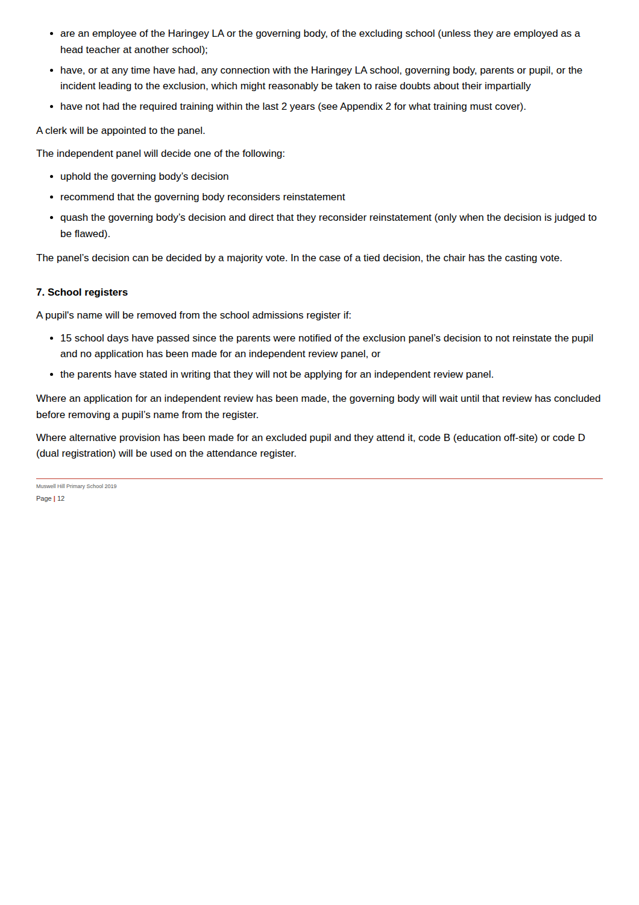are an employee of the Haringey LA or the governing body, of the excluding school (unless they are employed as a head teacher at another school);
have, or at any time have had, any connection with the Haringey LA school, governing body, parents or pupil, or the incident leading to the exclusion, which might reasonably be taken to raise doubts about their impartially
have not had the required training within the last 2 years (see Appendix 2 for what training must cover).
A clerk will be appointed to the panel.
The independent panel will decide one of the following:
uphold the governing body’s decision
recommend that the governing body reconsiders reinstatement
quash the governing body’s decision and direct that they reconsider reinstatement (only when the decision is judged to be flawed).
The panel’s decision can be decided by a majority vote. In the case of a tied decision, the chair has the casting vote.
7. School registers
A pupil's name will be removed from the school admissions register if:
15 school days have passed since the parents were notified of the exclusion panel’s decision to not reinstate the pupil and no application has been made for an independent review panel, or
the parents have stated in writing that they will not be applying for an independent review panel.
Where an application for an independent review has been made, the governing body will wait until that review has concluded before removing a pupil’s name from the register.
Where alternative provision has been made for an excluded pupil and they attend it, code B (education off-site) or code D (dual registration) will be used on the attendance register.
Muswell Hill Primary School 2019
Page | 12